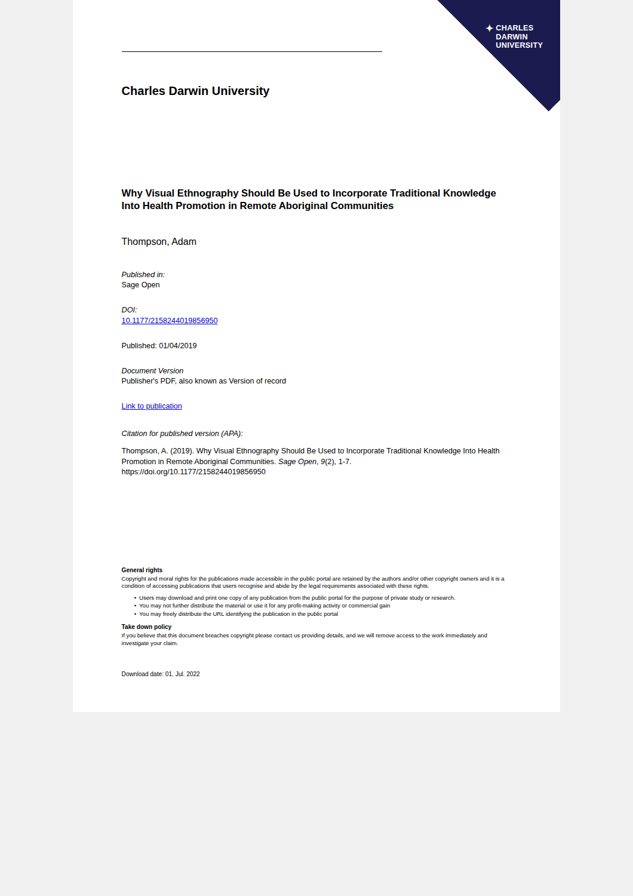✦CHARLES
DARWIN
UNIVERSITY
Charles Darwin University
Why Visual Ethnography Should Be Used to Incorporate Traditional Knowledge Into Health Promotion in Remote Aboriginal Communities
Thompson, Adam
Published in:
Sage Open
DOI:
10.1177/2158244019856950
Published: 01/04/2019
Document Version
Publisher's PDF, also known as Version of record
Link to publication
Citation for published version (APA):
Thompson, A. (2019). Why Visual Ethnography Should Be Used to Incorporate Traditional Knowledge Into Health Promotion in Remote Aboriginal Communities. Sage Open, 9(2), 1-7.
https://doi.org/10.1177/2158244019856950
General rights
Copyright and moral rights for the publications made accessible in the public portal are retained by the authors and/or other copyright owners and it is a condition of accessing publications that users recognise and abide by the legal requirements associated with these rights.
Users may download and print one copy of any publication from the public portal for the purpose of private study or research.
You may not further distribute the material or use it for any profit-making activity or commercial gain
You may freely distribute the URL identifying the publication in the public portal
Take down policy
If you believe that this document breaches copyright please contact us providing details, and we will remove access to the work immediately and investigate your claim.
Download date: 01. Jul. 2022